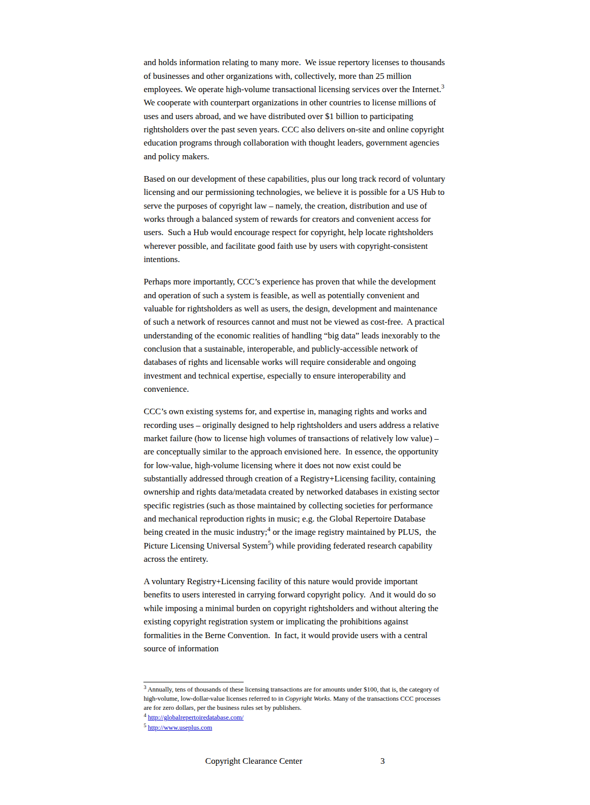and holds information relating to many more. We issue repertory licenses to thousands of businesses and other organizations with, collectively, more than 25 million employees. We operate high-volume transactional licensing services over the Internet.3 We cooperate with counterpart organizations in other countries to license millions of uses and users abroad, and we have distributed over $1 billion to participating rightsholders over the past seven years. CCC also delivers on-site and online copyright education programs through collaboration with thought leaders, government agencies and policy makers.
Based on our development of these capabilities, plus our long track record of voluntary licensing and our permissioning technologies, we believe it is possible for a US Hub to serve the purposes of copyright law – namely, the creation, distribution and use of works through a balanced system of rewards for creators and convenient access for users. Such a Hub would encourage respect for copyright, help locate rightsholders wherever possible, and facilitate good faith use by users with copyright-consistent intentions.
Perhaps more importantly, CCC’s experience has proven that while the development and operation of such a system is feasible, as well as potentially convenient and valuable for rightsholders as well as users, the design, development and maintenance of such a network of resources cannot and must not be viewed as cost-free. A practical understanding of the economic realities of handling “big data” leads inexorably to the conclusion that a sustainable, interoperable, and publicly-accessible network of databases of rights and licensable works will require considerable and ongoing investment and technical expertise, especially to ensure interoperability and convenience.
CCC’s own existing systems for, and expertise in, managing rights and works and recording uses – originally designed to help rightsholders and users address a relative market failure (how to license high volumes of transactions of relatively low value) – are conceptually similar to the approach envisioned here. In essence, the opportunity for low-value, high-volume licensing where it does not now exist could be substantially addressed through creation of a Registry+Licensing facility, containing ownership and rights data/metadata created by networked databases in existing sector specific registries (such as those maintained by collecting societies for performance and mechanical reproduction rights in music; e.g. the Global Repertoire Database being created in the music industry;4 or the image registry maintained by PLUS, the Picture Licensing Universal System5) while providing federated research capability across the entirety.
A voluntary Registry+Licensing facility of this nature would provide important benefits to users interested in carrying forward copyright policy. And it would do so while imposing a minimal burden on copyright rightsholders and without altering the existing copyright registration system or implicating the prohibitions against formalities in the Berne Convention. In fact, it would provide users with a central source of information
3 Annually, tens of thousands of these licensing transactions are for amounts under $100, that is, the category of high-volume, low-dollar-value licenses referred to in Copyright Works. Many of the transactions CCC processes are for zero dollars, per the business rules set by publishers.
4 http://globalrepertoiredatabase.com/
5 http://www.useplus.com
Copyright Clearance Center 3